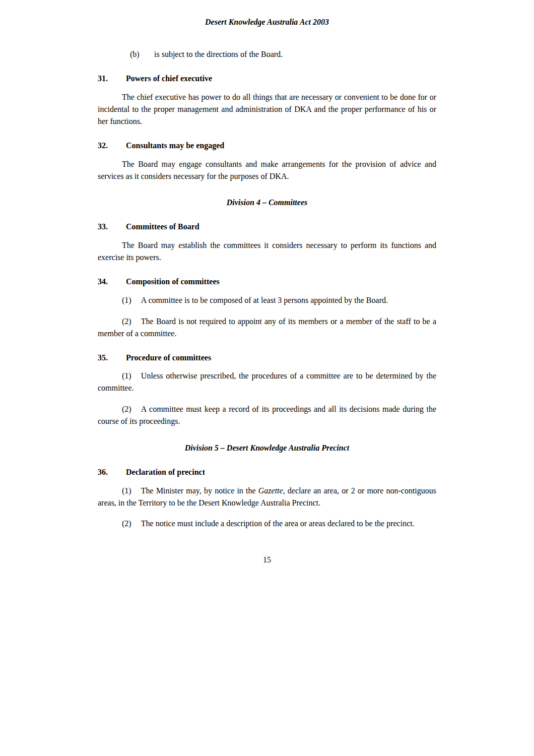Desert Knowledge Australia Act 2003
(b) is subject to the directions of the Board.
31. Powers of chief executive
The chief executive has power to do all things that are necessary or convenient to be done for or incidental to the proper management and administration of DKA and the proper performance of his or her functions.
32. Consultants may be engaged
The Board may engage consultants and make arrangements for the provision of advice and services as it considers necessary for the purposes of DKA.
Division 4 – Committees
33. Committees of Board
The Board may establish the committees it considers necessary to perform its functions and exercise its powers.
34. Composition of committees
(1) A committee is to be composed of at least 3 persons appointed by the Board.
(2) The Board is not required to appoint any of its members or a member of the staff to be a member of a committee.
35. Procedure of committees
(1) Unless otherwise prescribed, the procedures of a committee are to be determined by the committee.
(2) A committee must keep a record of its proceedings and all its decisions made during the course of its proceedings.
Division 5 – Desert Knowledge Australia Precinct
36. Declaration of precinct
(1) The Minister may, by notice in the Gazette, declare an area, or 2 or more non-contiguous areas, in the Territory to be the Desert Knowledge Australia Precinct.
(2) The notice must include a description of the area or areas declared to be the precinct.
15